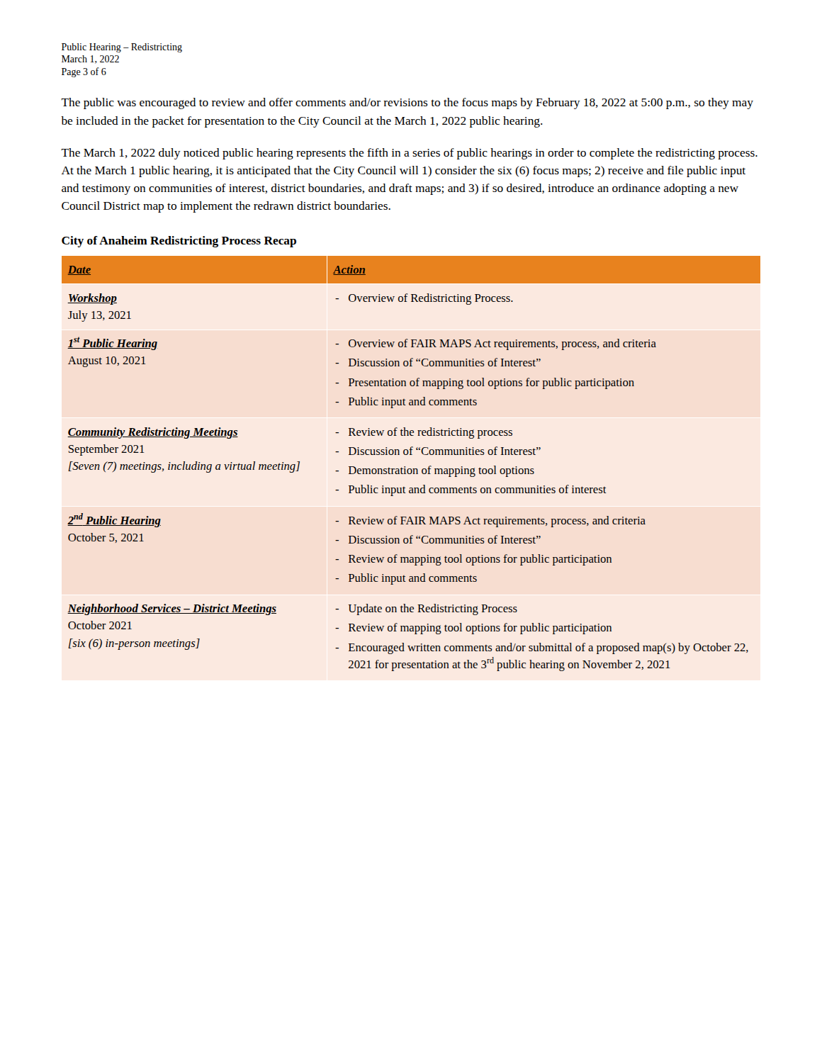Public Hearing – Redistricting
March 1, 2022
Page 3 of 6
The public was encouraged to review and offer comments and/or revisions to the focus maps by February 18, 2022 at 5:00 p.m., so they may be included in the packet for presentation to the City Council at the March 1, 2022 public hearing.
The March 1, 2022 duly noticed public hearing represents the fifth in a series of public hearings in order to complete the redistricting process. At the March 1 public hearing, it is anticipated that the City Council will 1) consider the six (6) focus maps; 2) receive and file public input and testimony on communities of interest, district boundaries, and draft maps; and 3) if so desired, introduce an ordinance adopting a new Council District map to implement the redrawn district boundaries.
City of Anaheim Redistricting Process Recap
| Date | Action |
| --- | --- |
| Workshop July 13, 2021 | Overview of Redistricting Process. |
| 1 st Public Hearing August 10, 2021 | Overview of FAIR MAPS Act requirements, process, and criteria Discussion of “Communities of Interest” Presentation of mapping tool options for public participation Public input and comments |
| Community Redistricting Meetings September 2021 [Seven (7) meetings, including a virtual meeting] | Review of the redistricting process Discussion of “Communities of Interest” Demonstration of mapping tool options Public input and comments on communities of interest |
| 2 nd Public Hearing October 5, 2021 | Review of FAIR MAPS Act requirements, process, and criteria Discussion of “Communities of Interest” Review of mapping tool options for public participation Public input and comments |
| Neighborhood Services – District Meetings October 2021 [six (6) in-person meetings] | Update on the Redistricting Process Review of mapping tool options for public participation Encouraged written comments and/or submittal of a proposed map(s) by October 22, 2021 for presentation at the 3 rd public hearing on November 2, 2021 |